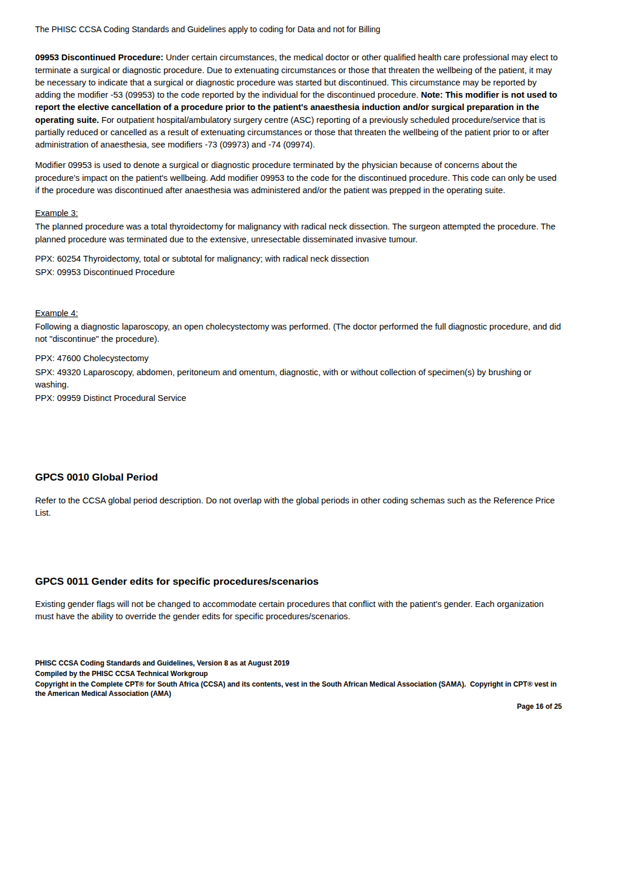The PHISC CCSA Coding Standards and Guidelines apply to coding for Data and not for Billing
09953 Discontinued Procedure: Under certain circumstances, the medical doctor or other qualified health care professional may elect to terminate a surgical or diagnostic procedure. Due to extenuating circumstances or those that threaten the wellbeing of the patient, it may be necessary to indicate that a surgical or diagnostic procedure was started but discontinued. This circumstance may be reported by adding the modifier -53 (09953) to the code reported by the individual for the discontinued procedure. Note: This modifier is not used to report the elective cancellation of a procedure prior to the patient's anaesthesia induction and/or surgical preparation in the operating suite. For outpatient hospital/ambulatory surgery centre (ASC) reporting of a previously scheduled procedure/service that is partially reduced or cancelled as a result of extenuating circumstances or those that threaten the wellbeing of the patient prior to or after administration of anaesthesia, see modifiers -73 (09973) and -74 (09974).
Modifier 09953 is used to denote a surgical or diagnostic procedure terminated by the physician because of concerns about the procedure's impact on the patient's wellbeing. Add modifier 09953 to the code for the discontinued procedure. This code can only be used if the procedure was discontinued after anaesthesia was administered and/or the patient was prepped in the operating suite.
Example 3:
The planned procedure was a total thyroidectomy for malignancy with radical neck dissection. The surgeon attempted the procedure. The planned procedure was terminated due to the extensive, unresectable disseminated invasive tumour.
PPX: 60254 Thyroidectomy, total or subtotal for malignancy; with radical neck dissection
SPX: 09953 Discontinued Procedure
Example 4:
Following a diagnostic laparoscopy, an open cholecystectomy was performed. (The doctor performed the full diagnostic procedure, and did not "discontinue" the procedure).
PPX: 47600 Cholecystectomy
SPX: 49320 Laparoscopy, abdomen, peritoneum and omentum, diagnostic, with or without collection of specimen(s) by brushing or washing.
PPX: 09959 Distinct Procedural Service
GPCS 0010 Global Period
Refer to the CCSA global period description. Do not overlap with the global periods in other coding schemas such as the Reference Price List.
GPCS 0011 Gender edits for specific procedures/scenarios
Existing gender flags will not be changed to accommodate certain procedures that conflict with the patient's gender. Each organization must have the ability to override the gender edits for specific procedures/scenarios.
PHISC CCSA Coding Standards and Guidelines, Version 8 as at August 2019
Compiled by the PHISC CCSA Technical Workgroup
Copyright in the Complete CPT® for South Africa (CCSA) and its contents, vest in the South African Medical Association (SAMA). Copyright in CPT® vest in the American Medical Association (AMA)
Page 16 of 25